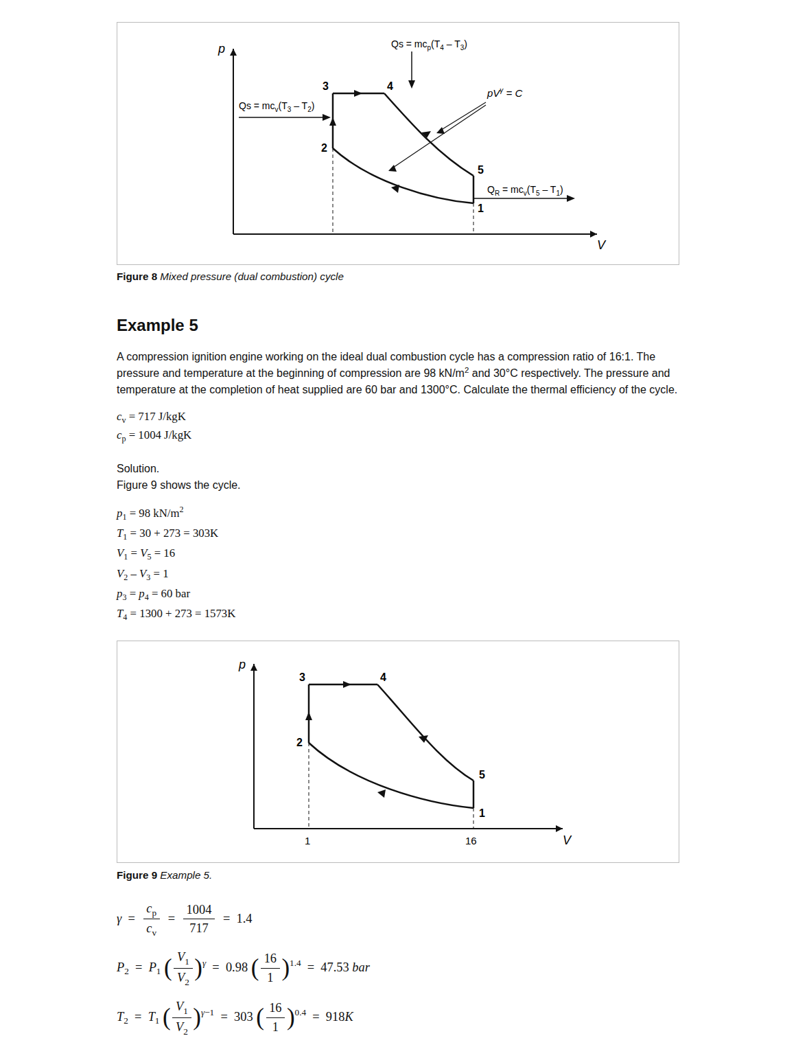p V 3 4 2 5 1 Qs = mcp(T4 – T3) Qs = mcv(T3 – T2) pVγ = C QR = mcv(T5 – T1)
Figure 8 Mixed pressure (dual combustion) cycle
Example 5
A compression ignition engine working on the ideal dual combustion cycle has a compression ratio of 16:1. The pressure and temperature at the beginning of compression are 98 kN/m2 and 30°C respectively. The pressure and temperature at the completion of heat supplied are 60 bar and 1300°C. Calculate the thermal efficiency of the cycle.
cv = 717 J/kgK
cp = 1004 J/kgK
Solution.
Figure 9 shows the cycle.
p1 = 98 kN/m2
T1 = 30 + 273 = 303K
V1 = V5 = 16
V2 – V3 = 1
p3 = p4 = 60 bar
T4 = 1300 + 273 = 1573K
p V 3 4 2 5 1 1 16
Figure 9 Example 5.
γ = cp cv = 1004717 = 1.4
P2 = P1 (V1 V2)γ = 0.98 (161)1.4 = 47.53 bar
T2 = T1 (V1 V2)γ−1 = 303 (161)0.4 = 918K